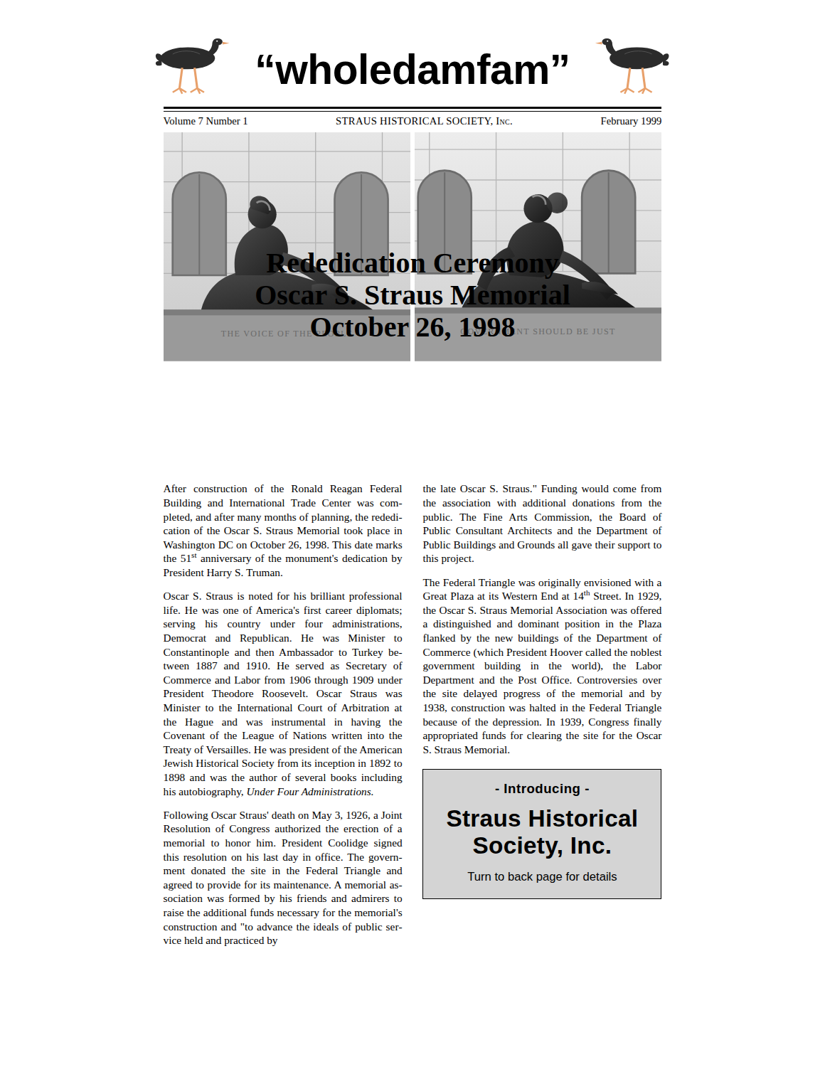“wholedamfam”
Volume 7 Number 1
STRAUS HISTORICAL SOCIETY, Inc.
February 1999
THE VOICE OF THE PEOPLE
GOVERNMENT SHOULD BE JUST
Rededication Ceremony Oscar S. Straus Memorial October 26, 1998
After construction of the Ronald Reagan Federal Building and International Trade Center was completed, and after many months of planning, the rededication of the Oscar S. Straus Memorial took place in Washington DC on October 26, 1998. This date marks the 51st anniversary of the monument's dedication by President Harry S. Truman.
Oscar S. Straus is noted for his brilliant professional life. He was one of America's first career diplomats; serving his country under four administrations, Democrat and Republican. He was Minister to Constantinople and then Ambassador to Turkey between 1887 and 1910. He served as Secretary of Commerce and Labor from 1906 through 1909 under President Theodore Roosevelt. Oscar Straus was Minister to the International Court of Arbitration at the Hague and was instrumental in having the Covenant of the League of Nations written into the Treaty of Versailles. He was president of the American Jewish Historical Society from its inception in 1892 to 1898 and was the author of several books including his autobiography, Under Four Administrations.
Following Oscar Straus' death on May 3, 1926, a Joint Resolution of Congress authorized the erection of a memorial to honor him. President Coolidge signed this resolution on his last day in office. The government donated the site in the Federal Triangle and agreed to provide for its maintenance. A memorial association was formed by his friends and admirers to raise the additional funds necessary for the memorial's construction and "to advance the ideals of public service held and practiced by
the late Oscar S. Straus." Funding would come from the association with additional donations from the public. The Fine Arts Commission, the Board of Public Consultant Architects and the Department of Public Buildings and Grounds all gave their support to this project.
The Federal Triangle was originally envisioned with a Great Plaza at its Western End at 14th Street. In 1929, the Oscar S. Straus Memorial Association was offered a distinguished and dominant position in the Plaza flanked by the new buildings of the Department of Commerce (which President Hoover called the noblest government building in the world), the Labor Department and the Post Office. Controversies over the site delayed progress of the memorial and by 1938, construction was halted in the Federal Triangle because of the depression. In 1939, Congress finally appropriated funds for clearing the site for the Oscar S. Straus Memorial.
- Introducing -
Straus Historical
Society, Inc.
Turn to back page for details